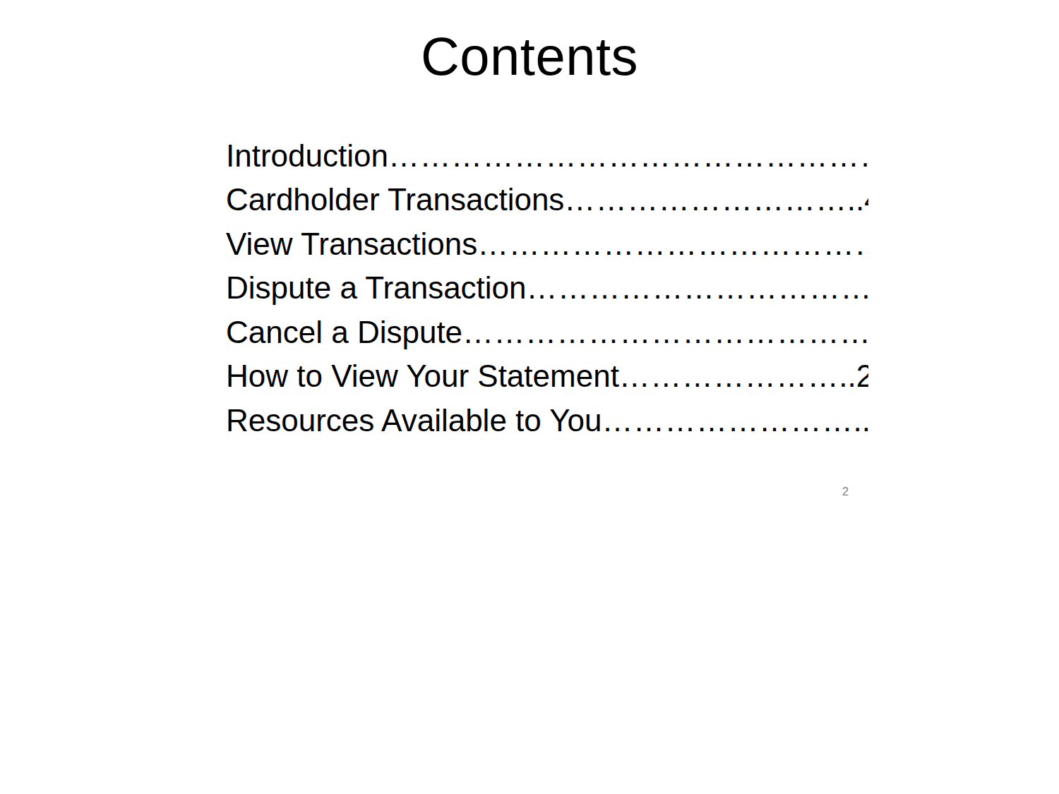Contents
Introduction…………………………………………..3
Cardholder Transactions………………………..4
View Transactions…………………………………..5
Dispute a Transaction……………………………9
Cancel a Dispute………………………………………15
How to View Your Statement…………………..20
Resources Available to You……………………..24
2